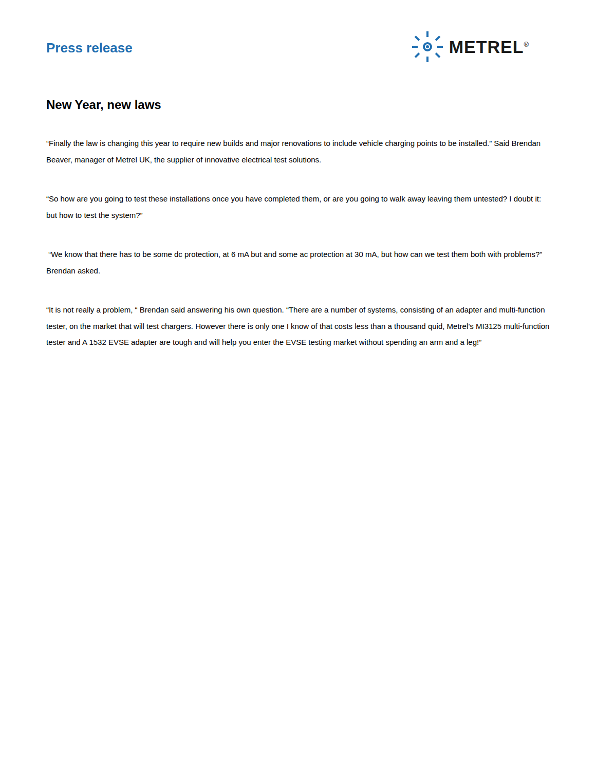Press release
METREL®
New Year, new laws
“Finally the law is changing this year to require new builds and major renovations to include vehicle charging points to be installed.” Said Brendan Beaver, manager of Metrel UK, the supplier of innovative electrical test solutions.
“So how are you going to test these installations once you have completed them, or are you going to walk away leaving them untested? I doubt it: but how to test the system?”
“We know that there has to be some dc protection, at 6 mA but and some ac protection at 30 mA, but how can we test them both with problems?” Brendan asked.
“It is not really a problem, “ Brendan said answering his own question. “There are a number of systems, consisting of an adapter and multi-function tester, on the market that will test chargers. However there is only one I know of that costs less than a thousand quid, Metrel’s MI3125 multi-function tester and A 1532 EVSE adapter are tough and will help you enter the EVSE testing market without spending an arm and a leg!”